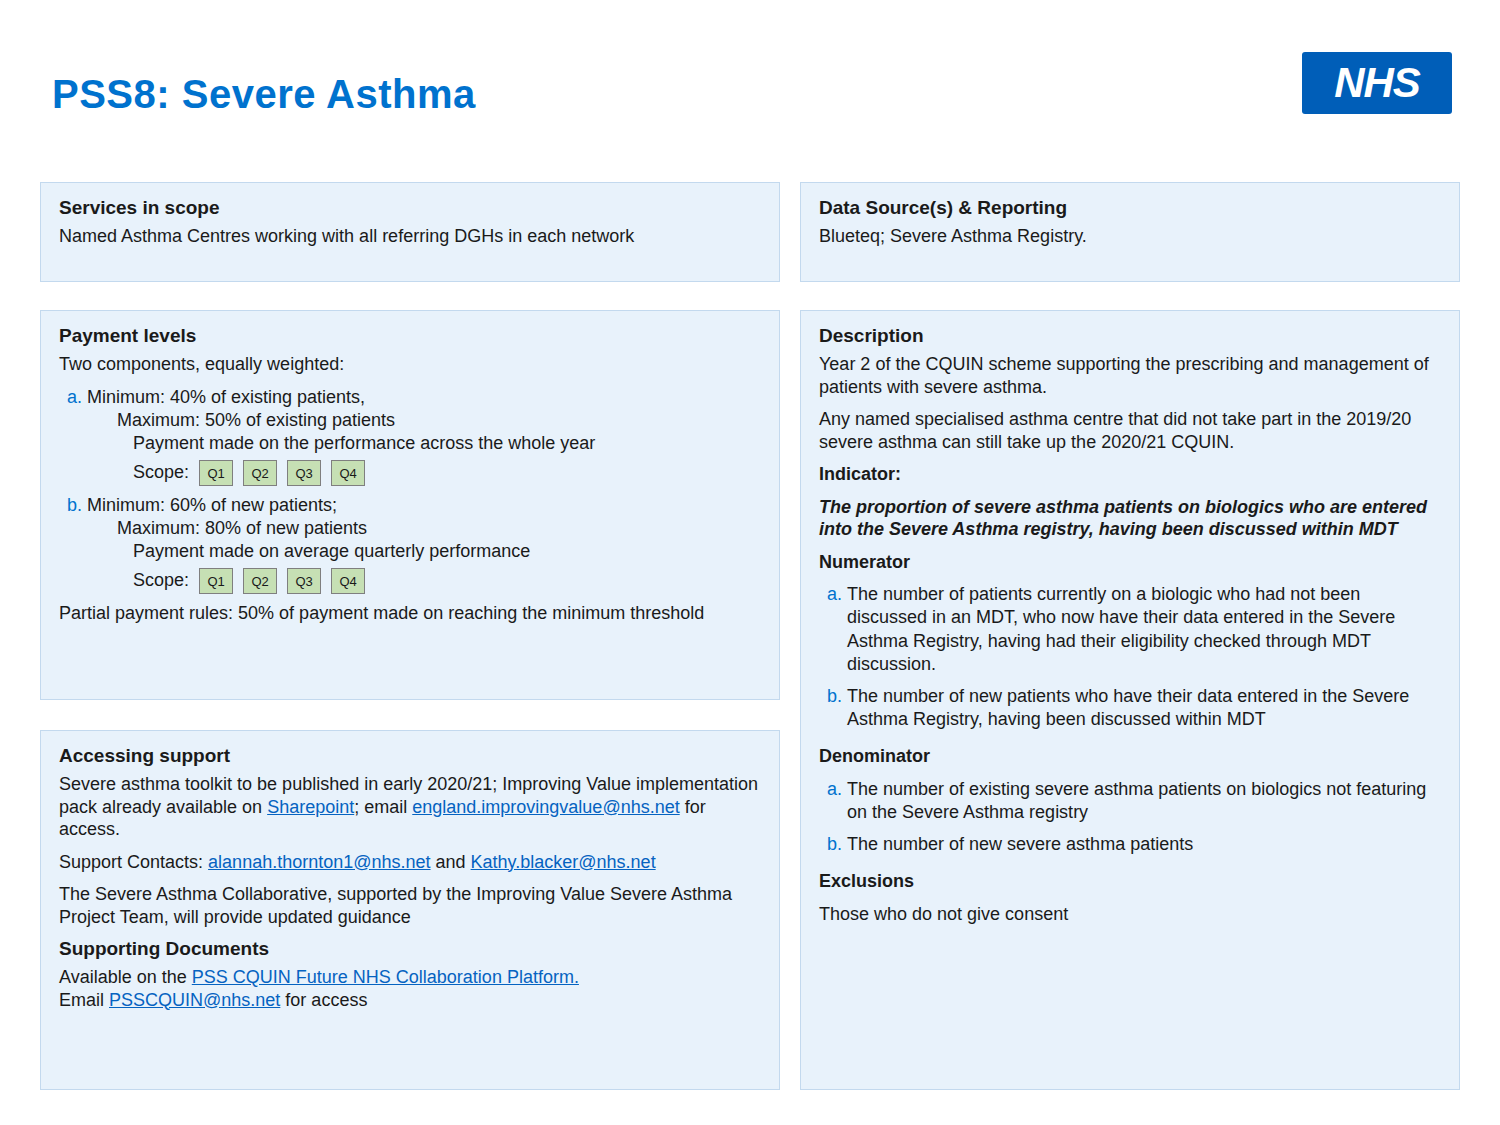PSS8: Severe Asthma
NHS
Services in scope
Named Asthma Centres working with all referring DGHs in each network
Payment levels
Two components, equally weighted:
Minimum: 40% of existing patients,
Maximum: 50% of existing patients
Payment made on the performance across the whole year
Scope: Q1 Q2 Q3 Q4
Minimum: 60% of new patients;
Maximum: 80% of new patients
Payment made on average quarterly performance
Scope: Q1 Q2 Q3 Q4
Partial payment rules: 50% of payment made on reaching the minimum threshold
Accessing support
Severe asthma toolkit to be published in early 2020/21; Improving Value implementation pack already available on Sharepoint; email england.improvingvalue@nhs.net for access.
Support Contacts: alannah.thornton1@nhs.net and Kathy.blacker@nhs.net
The Severe Asthma Collaborative, supported by the Improving Value Severe Asthma Project Team, will provide updated guidance
Supporting Documents
Available on the PSS CQUIN Future NHS Collaboration Platform.
Email PSSCQUIN@nhs.net for access
Data Source(s) & Reporting
Blueteq; Severe Asthma Registry.
Description
Year 2 of the CQUIN scheme supporting the prescribing and management of patients with severe asthma.
Any named specialised asthma centre that did not take part in the 2019/20 severe asthma can still take up the 2020/21 CQUIN.
Indicator:
The proportion of severe asthma patients on biologics who are entered into the Severe Asthma registry, having been discussed within MDT
Numerator
The number of patients currently on a biologic who had not been discussed in an MDT, who now have their data entered in the Severe Asthma Registry, having had their eligibility checked through MDT discussion.
The number of new patients who have their data entered in the Severe Asthma Registry, having been discussed within MDT
Denominator
The number of existing severe asthma patients on biologics not featuring on the Severe Asthma registry
The number of new severe asthma patients
Exclusions
Those who do not give consent